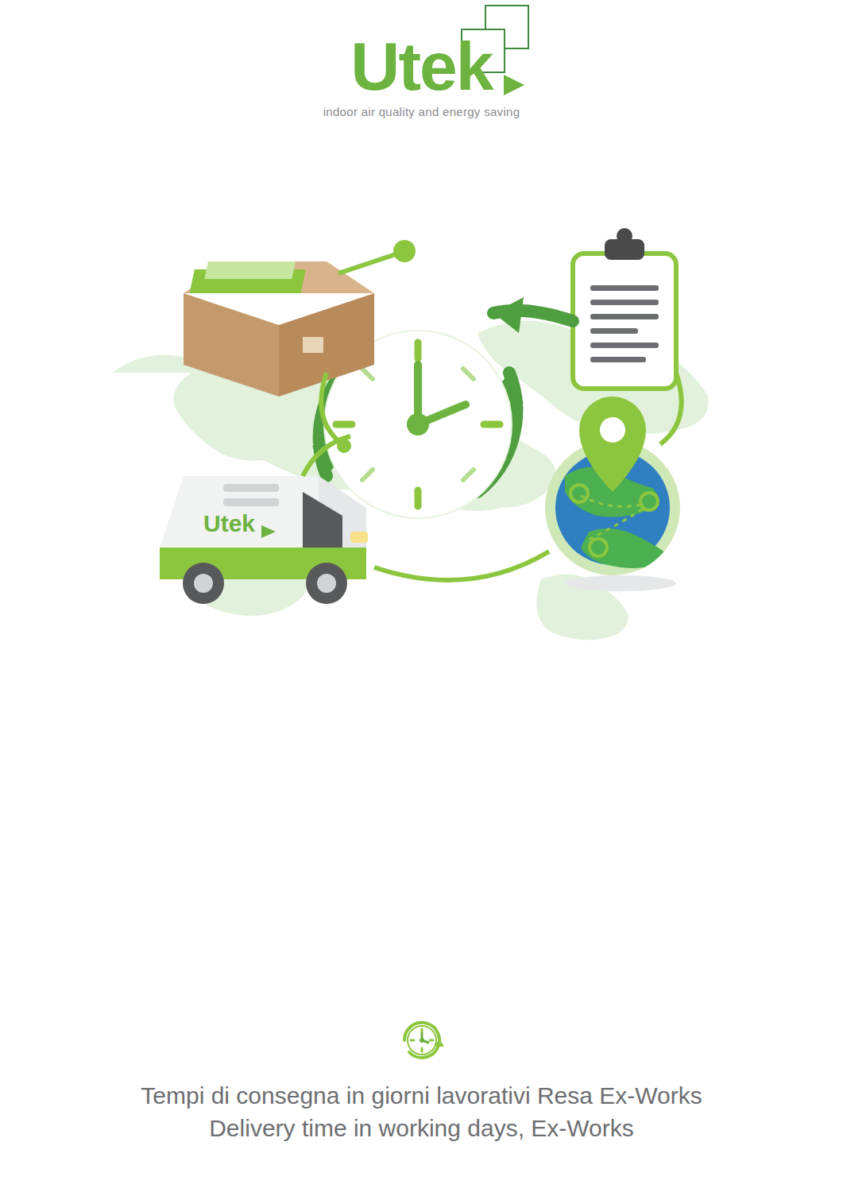Utek
indoor air quality and energy saving
Utek
Tempi di consegna in giorni lavorativi Resa Ex-Works Delivery time in working days, Ex-Works